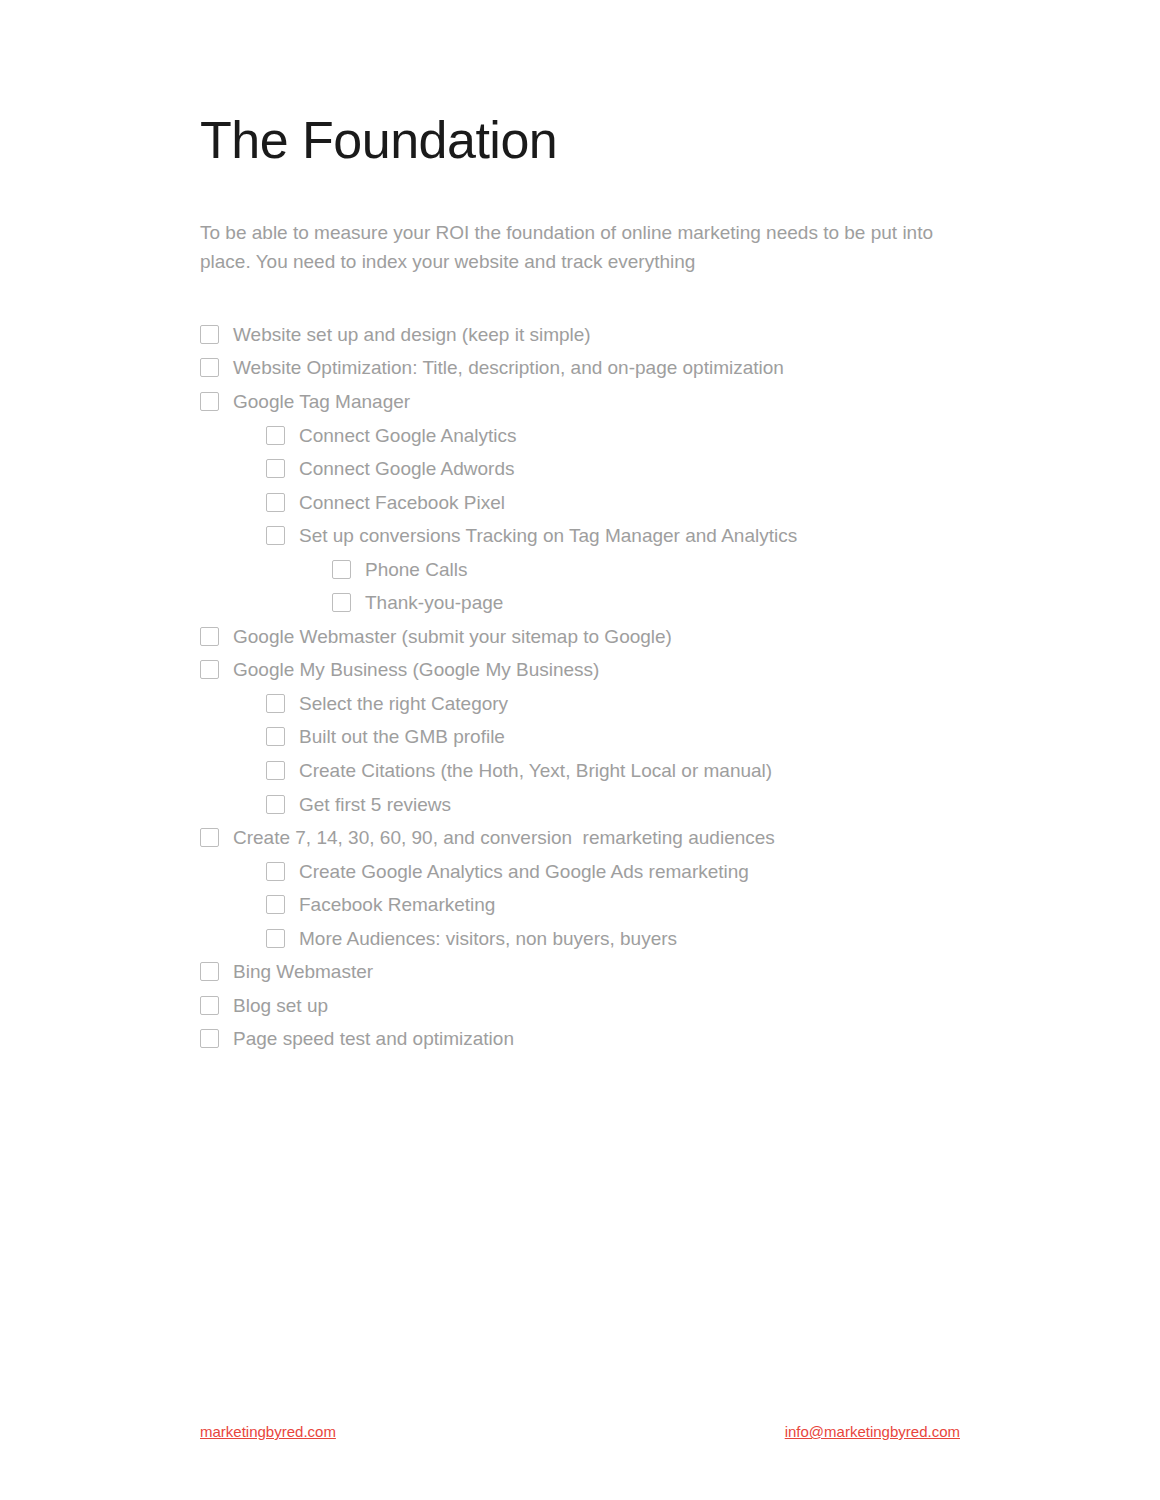The Foundation
To be able to measure your ROI the foundation of online marketing needs to be put into place. You need to index your website and track everything
Website set up and design (keep it simple)
Website Optimization: Title, description, and on-page optimization
Google Tag Manager
Connect Google Analytics
Connect Google Adwords
Connect Facebook Pixel
Set up conversions Tracking on Tag Manager and Analytics
Phone Calls
Thank-you-page
Google Webmaster (submit your sitemap to Google)
Google My Business (Google My Business)
Select the right Category
Built out the GMB profile
Create Citations (the Hoth, Yext, Bright Local or manual)
Get first 5 reviews
Create 7, 14, 30, 60, 90, and conversion remarketing audiences
Create Google Analytics and Google Ads remarketing
Facebook Remarketing
More Audiences: visitors, non buyers, buyers
Bing Webmaster
Blog set up
Page speed test and optimization
marketingbyred.com info@marketingbyred.com